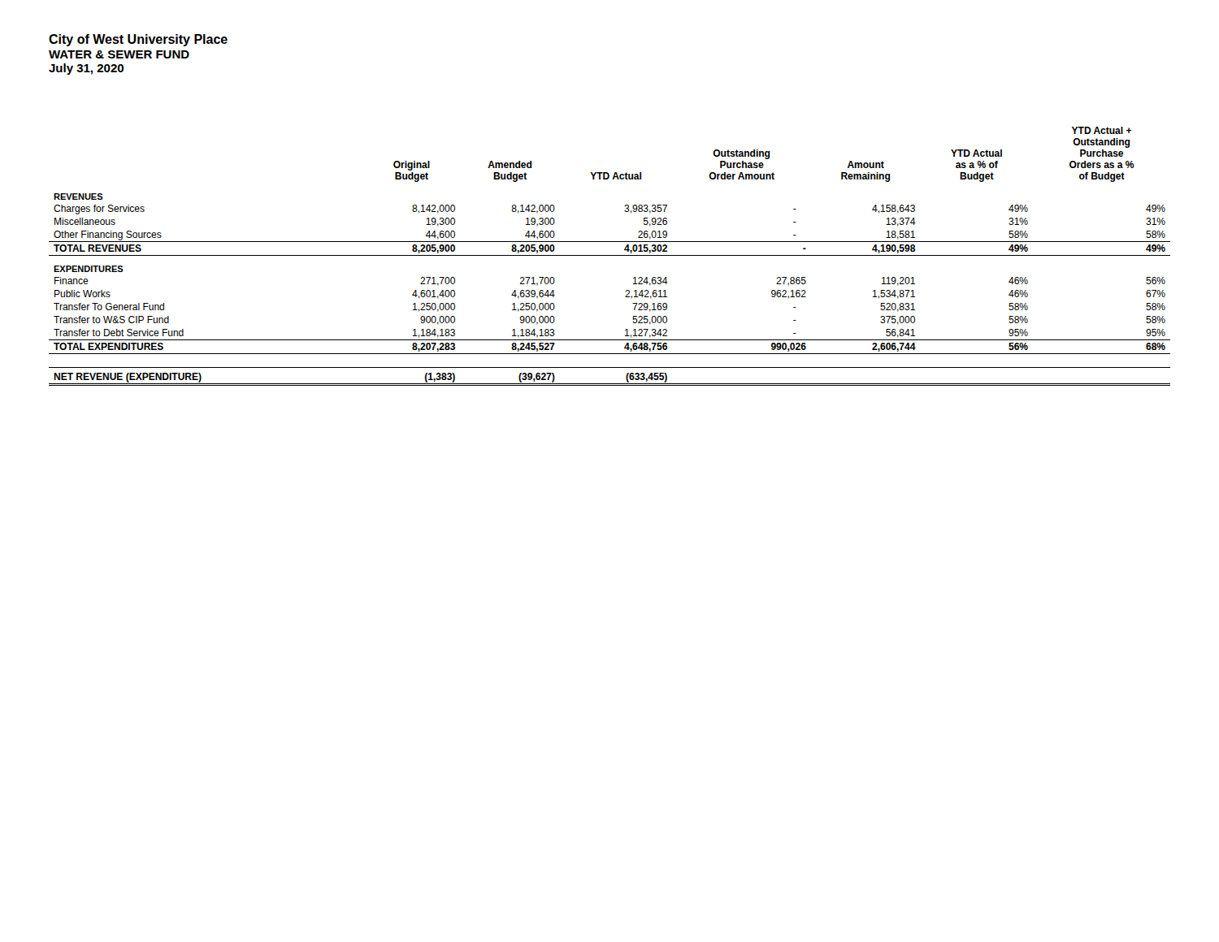City of West University Place
WATER & SEWER FUND
July 31, 2020
| | Original Budget | Amended Budget | YTD Actual | Outstanding Purchase Order Amount | Amount Remaining | YTD Actual as a % of Budget | YTD Actual + Outstanding Purchase Orders as a % of Budget |
| --- | --- | --- | --- | --- | --- | --- | --- |
| REVENUES | |
| Charges for Services | 8,142,000 | 8,142,000 | 3,983,357 | - | 4,158,643 | 49% | 49% |
| Miscellaneous | 19,300 | 19,300 | 5,926 | - | 13,374 | 31% | 31% |
| Other Financing Sources | 44,600 | 44,600 | 26,019 | - | 18,581 | 58% | 58% |
| TOTAL REVENUES | 8,205,900 | 8,205,900 | 4,015,302 | - | 4,190,598 | 49% | 49% |
| EXPENDITURES | |
| Finance | 271,700 | 271,700 | 124,634 | 27,865 | 119,201 | 46% | 56% |
| Public Works | 4,601,400 | 4,639,644 | 2,142,611 | 962,162 | 1,534,871 | 46% | 67% |
| Transfer To General Fund | 1,250,000 | 1,250,000 | 729,169 | - | 520,831 | 58% | 58% |
| Transfer to W&S CIP Fund | 900,000 | 900,000 | 525,000 | - | 375,000 | 58% | 58% |
| Transfer to Debt Service Fund | 1,184,183 | 1,184,183 | 1,127,342 | - | 56,841 | 95% | 95% |
| TOTAL EXPENDITURES | 8,207,283 | 8,245,527 | 4,648,756 | 990,026 | 2,606,744 | 56% | 68% |
| NET REVENUE (EXPENDITURE) | (1,383) | (39,627) | (633,455) | | | | |